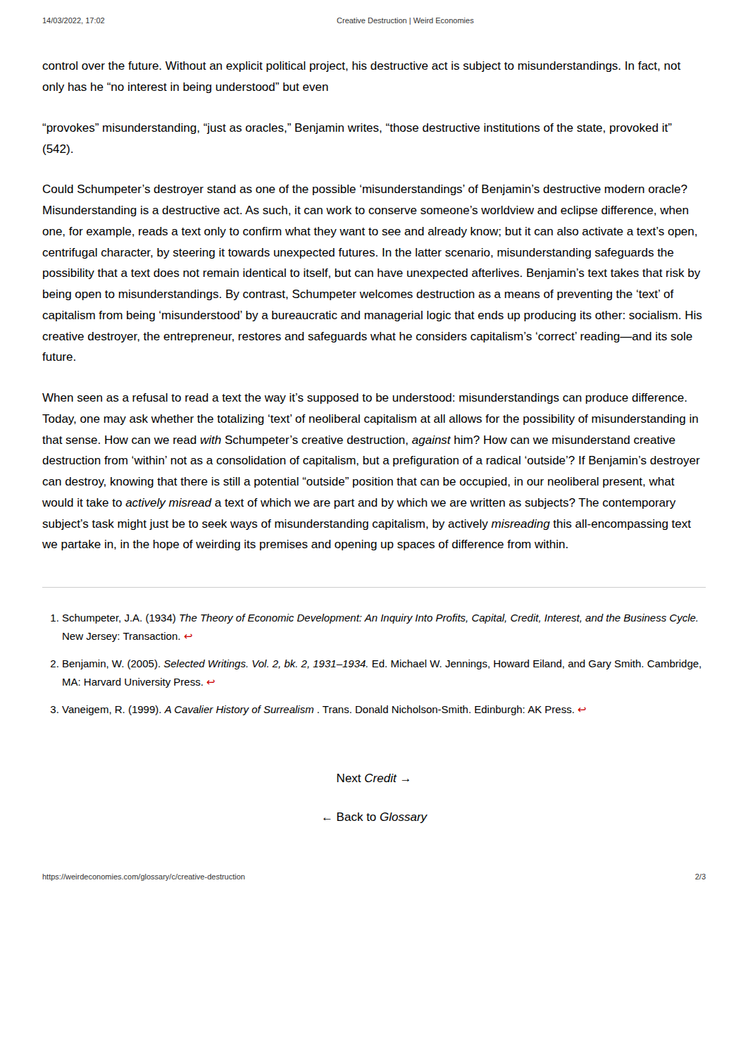14/03/2022, 17:02
Creative Destruction | Weird Economies
control over the future. Without an explicit political project, his destructive act is subject to misunderstandings. In fact, not only has he “no interest in being understood” but even
“provokes” misunderstanding, “just as oracles,” Benjamin writes, “those destructive institutions of the state, provoked it” (542).
Could Schumpeter’s destroyer stand as one of the possible ‘misunderstandings’ of Benjamin’s destructive modern oracle? Misunderstanding is a destructive act. As such, it can work to conserve someone’s worldview and eclipse difference, when one, for example, reads a text only to confirm what they want to see and already know; but it can also activate a text’s open, centrifugal character, by steering it towards unexpected futures. In the latter scenario, misunderstanding safeguards the possibility that a text does not remain identical to itself, but can have unexpected afterlives. Benjamin’s text takes that risk by being open to misunderstandings. By contrast, Schumpeter welcomes destruction as a means of preventing the ‘text’ of capitalism from being ‘misunderstood’ by a bureaucratic and managerial logic that ends up producing its other: socialism. His creative destroyer, the entrepreneur, restores and safeguards what he considers capitalism’s ‘correct’ reading—and its sole future.
When seen as a refusal to read a text the way it’s supposed to be understood: misunderstandings can produce difference. Today, one may ask whether the totalizing ‘text’ of neoliberal capitalism at all allows for the possibility of misunderstanding in that sense. How can we read with Schumpeter’s creative destruction, against him? How can we misunderstand creative destruction from ‘within’ not as a consolidation of capitalism, but a prefiguration of a radical ‘outside’? If Benjamin’s destroyer can destroy, knowing that there is still a potential “outside” position that can be occupied, in our neoliberal present, what would it take to actively misread a text of which we are part and by which we are written as subjects? The contemporary subject’s task might just be to seek ways of misunderstanding capitalism, by actively misreading this all-encompassing text we partake in, in the hope of weirding its premises and opening up spaces of difference from within.
Schumpeter, J.A. (1934) The Theory of Economic Development: An Inquiry Into Profits, Capital, Credit, Interest, and the Business Cycle. New Jersey: Transaction. ↩
Benjamin, W. (2005). Selected Writings. Vol. 2, bk. 2, 1931–1934. Ed. Michael W. Jennings, Howard Eiland, and Gary Smith. Cambridge, MA: Harvard University Press. ↩
Vaneigem, R. (1999). A Cavalier History of Surrealism . Trans. Donald Nicholson-Smith. Edinburgh: AK Press. ↩
Next Credit →
← Back to Glossary
https://weirdeconomies.com/glossary/c/creative-destruction
2/3